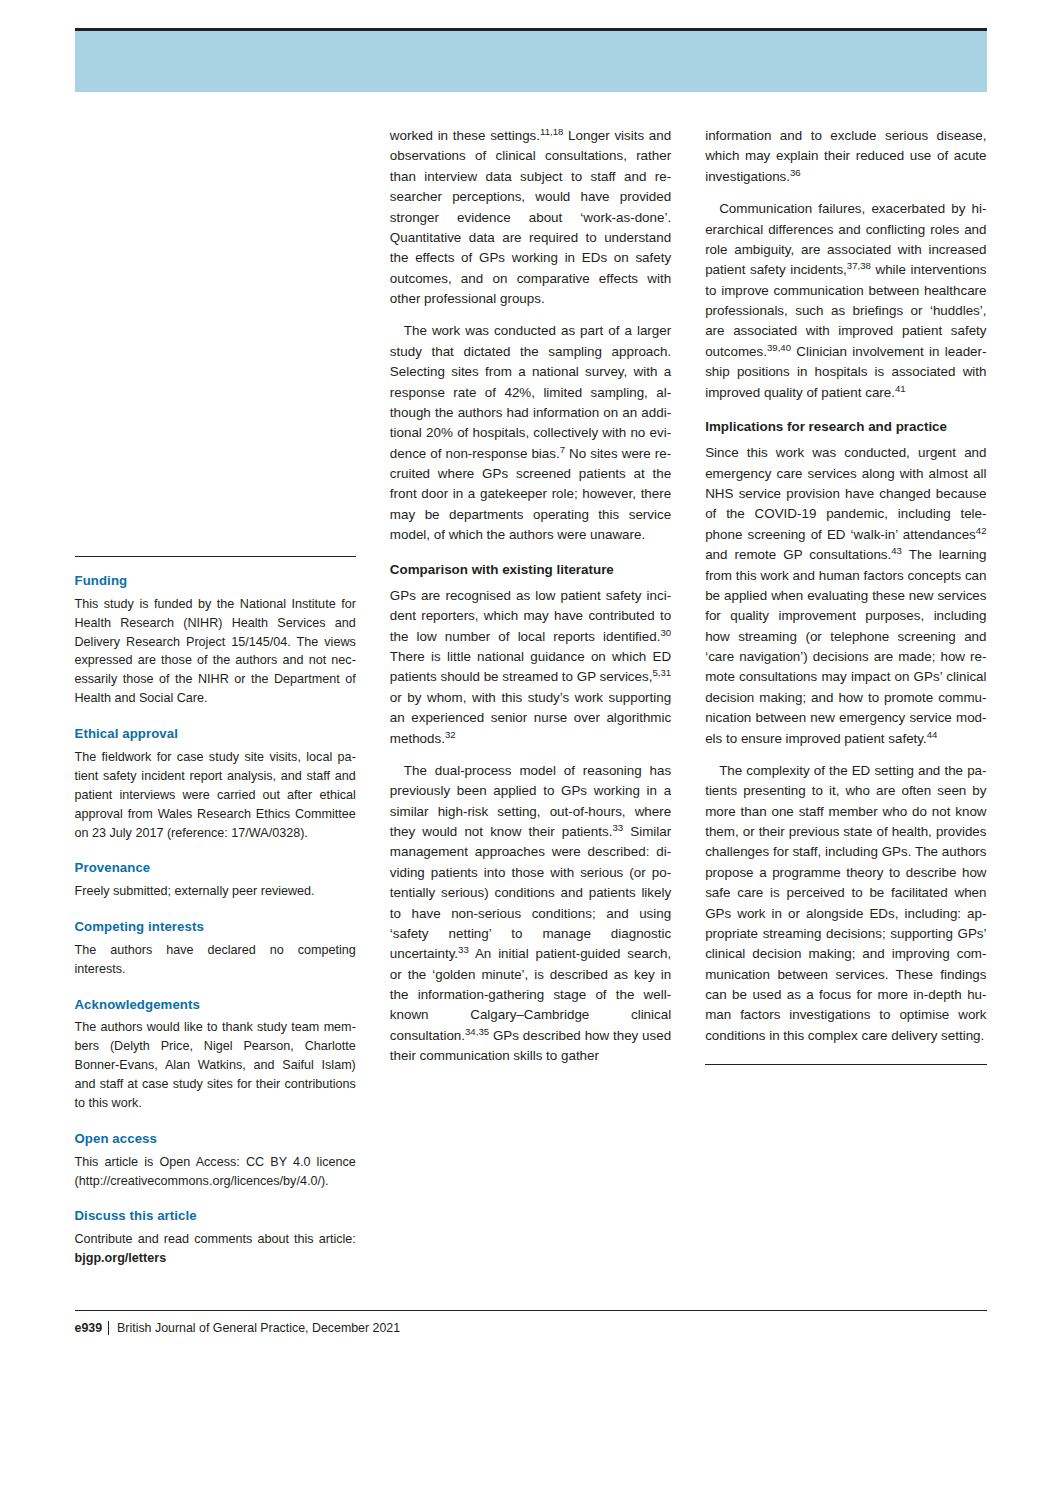Funding
This study is funded by the National Institute for Health Research (NIHR) Health Services and Delivery Research Project 15/145/04. The views expressed are those of the authors and not necessarily those of the NIHR or the Department of Health and Social Care.
Ethical approval
The fieldwork for case study site visits, local patient safety incident report analysis, and staff and patient interviews were carried out after ethical approval from Wales Research Ethics Committee on 23 July 2017 (reference: 17/WA/0328).
Provenance
Freely submitted; externally peer reviewed.
Competing interests
The authors have declared no competing interests.
Acknowledgements
The authors would like to thank study team members (Delyth Price, Nigel Pearson, Charlotte Bonner-Evans, Alan Watkins, and Saiful Islam) and staff at case study sites for their contributions to this work.
Open access
This article is Open Access: CC BY 4.0 licence (http://creativecommons.org/licences/by/4.0/).
Discuss this article
Contribute and read comments about this article: bjgp.org/letters
worked in these settings.11,18 Longer visits and observations of clinical consultations, rather than interview data subject to staff and researcher perceptions, would have provided stronger evidence about ‘work-as-done’. Quantitative data are required to understand the effects of GPs working in EDs on safety outcomes, and on comparative effects with other professional groups.
The work was conducted as part of a larger study that dictated the sampling approach. Selecting sites from a national survey, with a response rate of 42%, limited sampling, although the authors had information on an additional 20% of hospitals, collectively with no evidence of non-response bias.7 No sites were recruited where GPs screened patients at the front door in a gatekeeper role; however, there may be departments operating this service model, of which the authors were unaware.
Comparison with existing literature
GPs are recognised as low patient safety incident reporters, which may have contributed to the low number of local reports identified.30 There is little national guidance on which ED patients should be streamed to GP services,5,31 or by whom, with this study’s work supporting an experienced senior nurse over algorithmic methods.32
The dual-process model of reasoning has previously been applied to GPs working in a similar high-risk setting, out-of-hours, where they would not know their patients.33 Similar management approaches were described: dividing patients into those with serious (or potentially serious) conditions and patients likely to have non-serious conditions; and using ‘safety netting’ to manage diagnostic uncertainty.33 An initial patient-guided search, or the ‘golden minute’, is described as key in the information-gathering stage of the well-known Calgary–Cambridge clinical consultation.34,35 GPs described how they used their communication skills to gather
information and to exclude serious disease, which may explain their reduced use of acute investigations.36
Communication failures, exacerbated by hierarchical differences and conflicting roles and role ambiguity, are associated with increased patient safety incidents,37,38 while interventions to improve communication between healthcare professionals, such as briefings or ‘huddles’, are associated with improved patient safety outcomes.39,40 Clinician involvement in leadership positions in hospitals is associated with improved quality of patient care.41
Implications for research and practice
Since this work was conducted, urgent and emergency care services along with almost all NHS service provision have changed because of the COVID-19 pandemic, including telephone screening of ED ‘walk-in’ attendances42 and remote GP consultations.43 The learning from this work and human factors concepts can be applied when evaluating these new services for quality improvement purposes, including how streaming (or telephone screening and ‘care navigation’) decisions are made; how remote consultations may impact on GPs’ clinical decision making; and how to promote communication between new emergency service models to ensure improved patient safety.44
The complexity of the ED setting and the patients presenting to it, who are often seen by more than one staff member who do not know them, or their previous state of health, provides challenges for staff, including GPs. The authors propose a programme theory to describe how safe care is perceived to be facilitated when GPs work in or alongside EDs, including: appropriate streaming decisions; supporting GPs’ clinical decision making; and improving communication between services. These findings can be used as a focus for more in-depth human factors investigations to optimise work conditions in this complex care delivery setting.
e939 British Journal of General Practice, December 2021